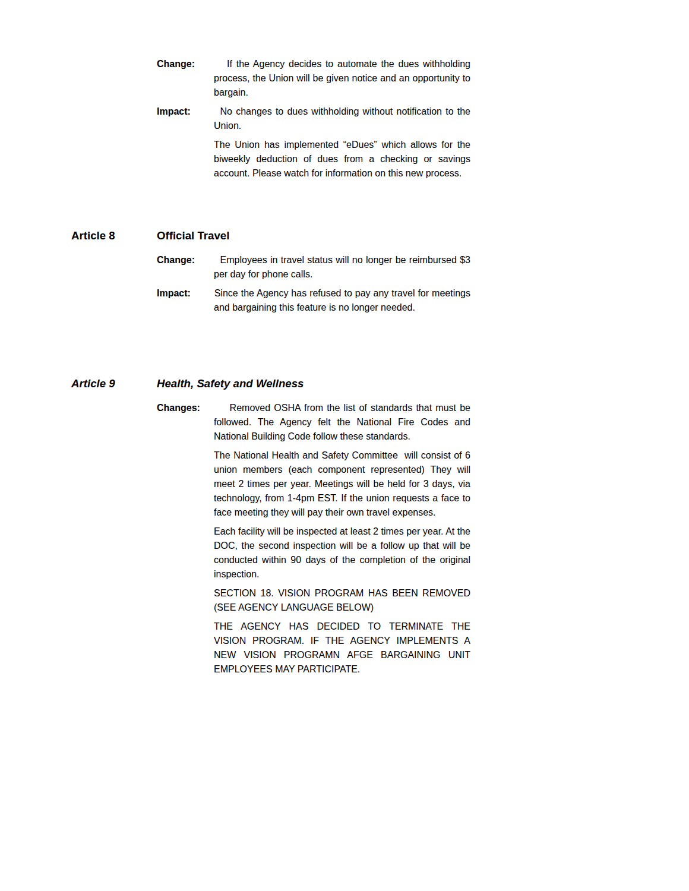Change: If the Agency decides to automate the dues withholding process, the Union will be given notice and an opportunity to bargain.
Impact: No changes to dues withholding without notification to the Union.
The Union has implemented “eDues” which allows for the biweekly deduction of dues from a checking or savings account. Please watch for information on this new process.
Article 8 Official Travel
Change: Employees in travel status will no longer be reimbursed $3 per day for phone calls.
Impact: Since the Agency has refused to pay any travel for meetings and bargaining this feature is no longer needed.
Article 9 Health, Safety and Wellness
Changes: Removed OSHA from the list of standards that must be followed. The Agency felt the National Fire Codes and National Building Code follow these standards.
The National Health and Safety Committee will consist of 6 union members (each component represented) They will meet 2 times per year. Meetings will be held for 3 days, via technology, from 1-4pm EST. If the union requests a face to face meeting they will pay their own travel expenses.
Each facility will be inspected at least 2 times per year. At the DOC, the second inspection will be a follow up that will be conducted within 90 days of the completion of the original inspection.
SECTION 18. VISION PROGRAM HAS BEEN REMOVED (SEE AGENCY LANGUAGE BELOW)
THE AGENCY HAS DECIDED TO TERMINATE THE VISION PROGRAM. IF THE AGENCY IMPLEMENTS A NEW VISION PROGRAMN AFGE BARGAINING UNIT EMPLOYEES MAY PARTICIPATE.